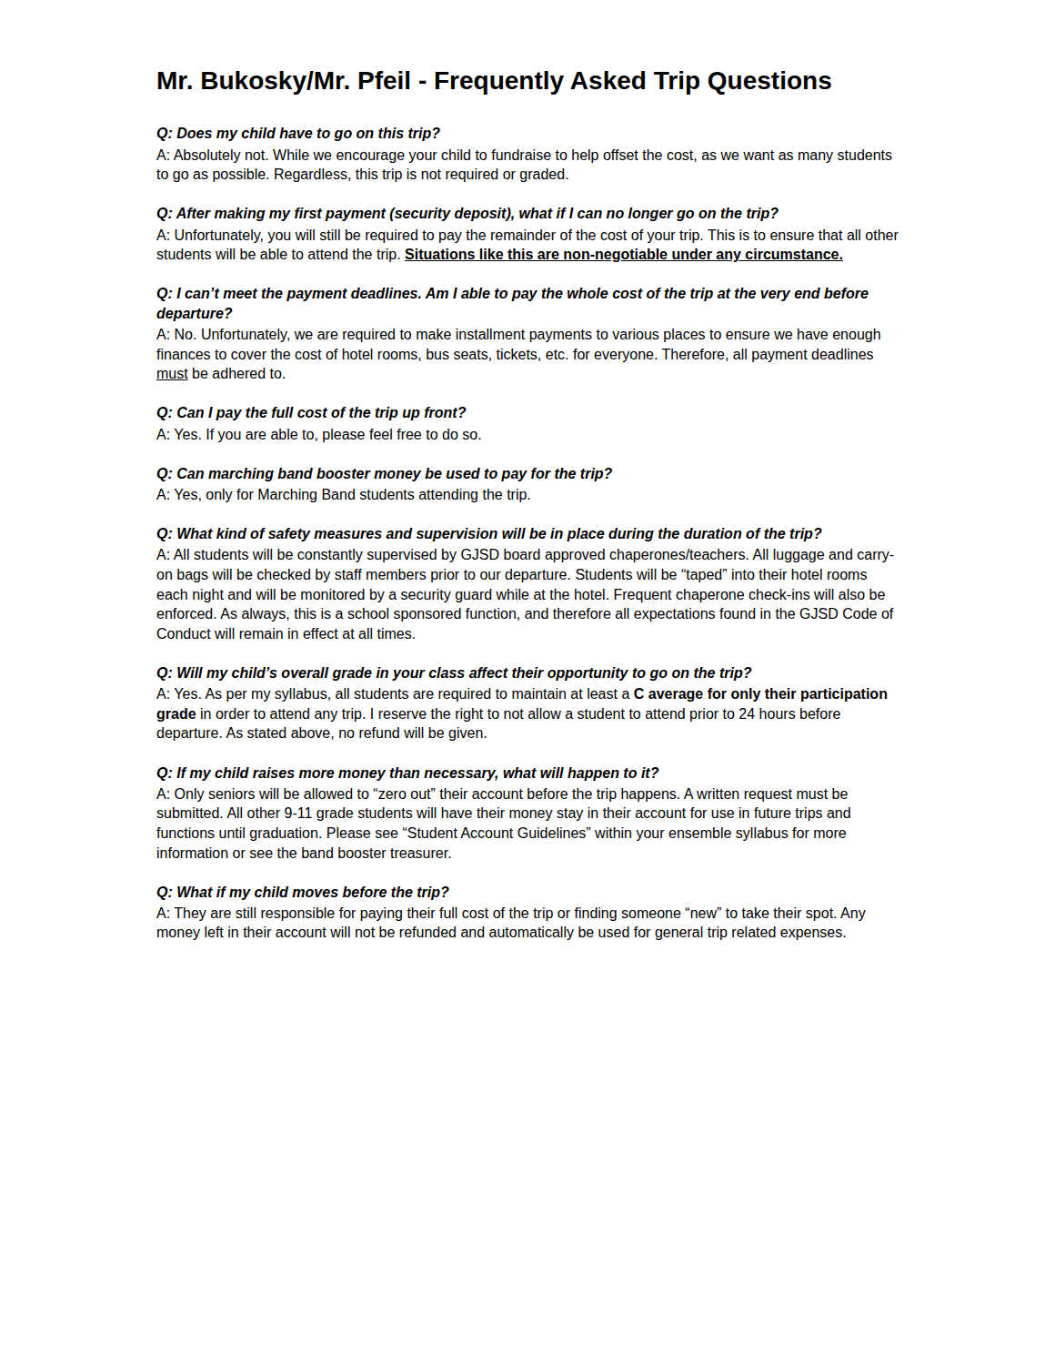Mr. Bukosky/Mr. Pfeil - Frequently Asked Trip Questions
Q: Does my child have to go on this trip?
A: Absolutely not. While we encourage your child to fundraise to help offset the cost, as we want as many students to go as possible. Regardless, this trip is not required or graded.
Q: After making my first payment (security deposit), what if I can no longer go on the trip?
A: Unfortunately, you will still be required to pay the remainder of the cost of your trip. This is to ensure that all other students will be able to attend the trip. Situations like this are non-negotiable under any circumstance.
Q: I can’t meet the payment deadlines. Am I able to pay the whole cost of the trip at the very end before departure?
A: No. Unfortunately, we are required to make installment payments to various places to ensure we have enough finances to cover the cost of hotel rooms, bus seats, tickets, etc. for everyone. Therefore, all payment deadlines must be adhered to.
Q: Can I pay the full cost of the trip up front?
A: Yes. If you are able to, please feel free to do so.
Q: Can marching band booster money be used to pay for the trip?
A: Yes, only for Marching Band students attending the trip.
Q: What kind of safety measures and supervision will be in place during the duration of the trip?
A: All students will be constantly supervised by GJSD board approved chaperones/teachers. All luggage and carry-on bags will be checked by staff members prior to our departure. Students will be “taped” into their hotel rooms each night and will be monitored by a security guard while at the hotel. Frequent chaperone check-ins will also be enforced. As always, this is a school sponsored function, and therefore all expectations found in the GJSD Code of Conduct will remain in effect at all times.
Q: Will my child’s overall grade in your class affect their opportunity to go on the trip?
A: Yes. As per my syllabus, all students are required to maintain at least a C average for only their participation grade in order to attend any trip. I reserve the right to not allow a student to attend prior to 24 hours before departure. As stated above, no refund will be given.
Q: If my child raises more money than necessary, what will happen to it?
A: Only seniors will be allowed to “zero out” their account before the trip happens. A written request must be submitted. All other 9-11 grade students will have their money stay in their account for use in future trips and functions until graduation. Please see “Student Account Guidelines” within your ensemble syllabus for more information or see the band booster treasurer.
Q: What if my child moves before the trip?
A: They are still responsible for paying their full cost of the trip or finding someone “new” to take their spot. Any money left in their account will not be refunded and automatically be used for general trip related expenses.